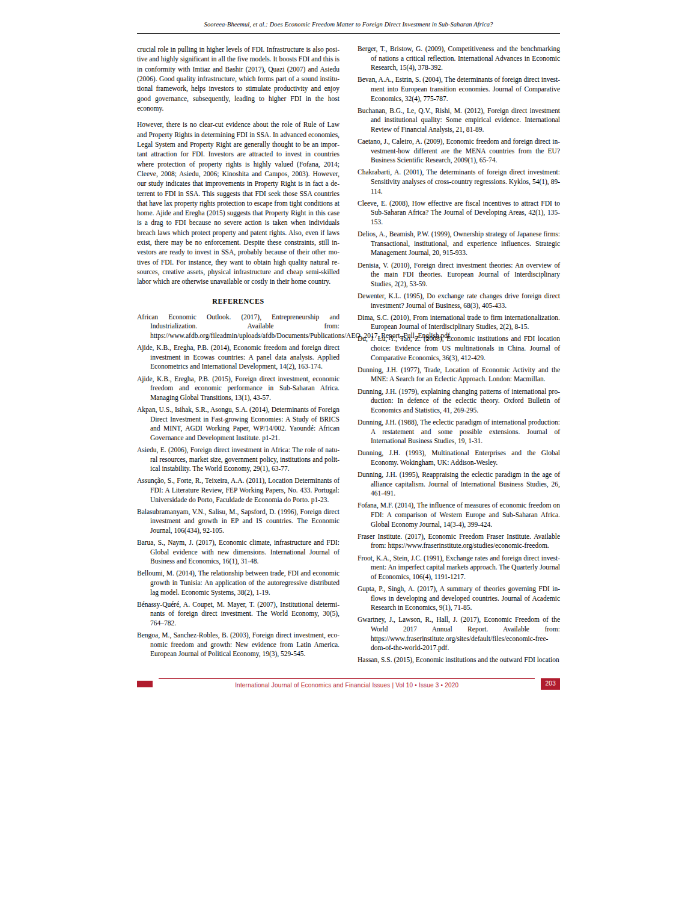Sooreea-Bheemul, et al.: Does Economic Freedom Matter to Foreign Direct Investment in Sub-Saharan Africa?
crucial role in pulling in higher levels of FDI. Infrastructure is also positive and highly significant in all the five models. It boosts FDI and this is in conformity with Imtiaz and Bashir (2017), Quazi (2007) and Asiedu (2006). Good quality infrastructure, which forms part of a sound institutional framework, helps investors to stimulate productivity and enjoy good governance, subsequently, leading to higher FDI in the host economy.
However, there is no clear-cut evidence about the role of Rule of Law and Property Rights in determining FDI in SSA. In advanced economies, Legal System and Property Right are generally thought to be an important attraction for FDI. Investors are attracted to invest in countries where protection of property rights is highly valued (Fofana, 2014; Cleeve, 2008; Asiedu, 2006; Kinoshita and Campos, 2003). However, our study indicates that improvements in Property Right is in fact a deterrent to FDI in SSA. This suggests that FDI seek those SSA countries that have lax property rights protection to escape from tight conditions at home. Ajide and Eregha (2015) suggests that Property Right in this case is a drag to FDI because no severe action is taken when individuals breach laws which protect property and patent rights. Also, even if laws exist, there may be no enforcement. Despite these constraints, still investors are ready to invest in SSA, probably because of their other motives of FDI. For instance, they want to obtain high quality natural resources, creative assets, physical infrastructure and cheap semi-skilled labor which are otherwise unavailable or costly in their home country.
REFERENCES
African Economic Outlook. (2017), Entrepreneurship and Industrialization. Available from: https://www.afdb.org/fileadmin/uploads/afdb/Documents/Publications/AEO_2017_Report_Full_English.pdf.
Ajide, K.B., Eregha, P.B. (2014), Economic freedom and foreign direct investment in Ecowas countries: A panel data analysis. Applied Econometrics and International Development, 14(2), 163-174.
Ajide, K.B., Eregha, P.B. (2015), Foreign direct investment, economic freedom and economic performance in Sub-Saharan Africa. Managing Global Transitions, 13(1), 43-57.
Akpan, U.S., Isihak, S.R., Asongu, S.A. (2014), Determinants of Foreign Direct Investment in Fast-growing Economies: A Study of BRICS and MINT, AGDI Working Paper, WP/14/002. Yaoundé: African Governance and Development Institute. p1-21.
Asiedu, E. (2006), Foreign direct investment in Africa: The role of natural resources, market size, government policy, institutions and political instability. The World Economy, 29(1), 63-77.
Assunção, S., Forte, R., Teixeira, A.A. (2011), Location Determinants of FDI: A Literature Review, FEP Working Papers, No. 433. Portugal: Universidade do Porto, Faculdade de Economia do Porto. p1-23.
Balasubramanyam, V.N., Salisu, M., Sapsford, D. (1996), Foreign direct investment and growth in EP and IS countries. The Economic Journal, 106(434), 92-105.
Barua, S., Naym, J. (2017), Economic climate, infrastructure and FDI: Global evidence with new dimensions. International Journal of Business and Economics, 16(1), 31-48.
Belloumi, M. (2014), The relationship between trade, FDI and economic growth in Tunisia: An application of the autoregressive distributed lag model. Economic Systems, 38(2), 1-19.
Bénassy-Quéré, A. Coupet, M. Mayer, T. (2007), Institutional determinants of foreign direct investment. The World Economy, 30(5), 764–782.
Bengoa, M., Sanchez-Robles, B. (2003), Foreign direct investment, economic freedom and growth: New evidence from Latin America. European Journal of Political Economy, 19(3), 529-545.
Berger, T., Bristow, G. (2009), Competitiveness and the benchmarking of nations a critical reflection. International Advances in Economic Research, 15(4), 378-392.
Bevan, A.A., Estrin, S. (2004), The determinants of foreign direct investment into European transition economies. Journal of Comparative Economics, 32(4), 775-787.
Buchanan, B.G., Le, Q.V., Rishi, M. (2012), Foreign direct investment and institutional quality: Some empirical evidence. International Review of Financial Analysis, 21, 81-89.
Caetano, J., Caleiro, A. (2009), Economic freedom and foreign direct investment-how different are the MENA countries from the EU? Business Scientific Research, 2009(1), 65-74.
Chakrabarti, A. (2001), The determinants of foreign direct investment: Sensitivity analyses of cross-country regressions. Kyklos, 54(1), 89-114.
Cleeve, E. (2008), How effective are fiscal incentives to attract FDI to Sub-Saharan Africa? The Journal of Developing Areas, 42(1), 135-153.
Delios, A., Beamish, P.W. (1999), Ownership strategy of Japanese firms: Transactional, institutional, and experience influences. Strategic Management Journal, 20, 915-933.
Denisia, V. (2010), Foreign direct investment theories: An overview of the main FDI theories. European Journal of Interdisciplinary Studies, 2(2), 53-59.
Dewenter, K.L. (1995), Do exchange rate changes drive foreign direct investment? Journal of Business, 68(3), 405-433.
Dima, S.C. (2010), From international trade to firm internationalization. European Journal of Interdisciplinary Studies, 2(2), 8-15.
Du, J. Lu, Y., Tao, Z. (2008), Economic institutions and FDI location choice: Evidence from US multinationals in China. Journal of Comparative Economics, 36(3), 412-429.
Dunning, J.H. (1977), Trade, Location of Economic Activity and the MNE: A Search for an Eclectic Approach. London: Macmillan.
Dunning, J.H. (1979), explaining changing patterns of international production: In defence of the eclectic theory. Oxford Bulletin of Economics and Statistics, 41, 269-295.
Dunning, J.H. (1988), The eclectic paradigm of international production: A restatement and some possible extensions. Journal of International Business Studies, 19, 1-31.
Dunning, J.H. (1993), Multinational Enterprises and the Global Economy. Wokingham, UK: Addison-Wesley.
Dunning, J.H. (1995), Reappraising the eclectic paradigm in the age of alliance capitalism. Journal of International Business Studies, 26, 461-491.
Fofana, M.F. (2014), The influence of measures of economic freedom on FDI: A comparison of Western Europe and Sub-Saharan Africa. Global Economy Journal, 14(3-4), 399-424.
Fraser Institute. (2017), Economic Freedom Fraser Institute. Available from: https://www.fraserinstitute.org/studies/economic-freedom.
Froot, K.A., Stein, J.C. (1991), Exchange rates and foreign direct investment: An imperfect capital markets approach. The Quarterly Journal of Economics, 106(4), 1191-1217.
Gupta, P., Singh, A. (2017), A summary of theories governing FDI inflows in developing and developed countries. Journal of Academic Research in Economics, 9(1), 71-85.
Gwartney, J., Lawson, R., Hall, J. (2017), Economic Freedom of the World 2017 Annual Report. Available from: https://www.fraserinstitute.org/sites/default/files/economic-freedom-of-the-world-2017.pdf.
Hassan, S.S. (2015), Economic institutions and the outward FDI location
International Journal of Economics and Financial Issues | Vol 10 • Issue 3 • 2020
203